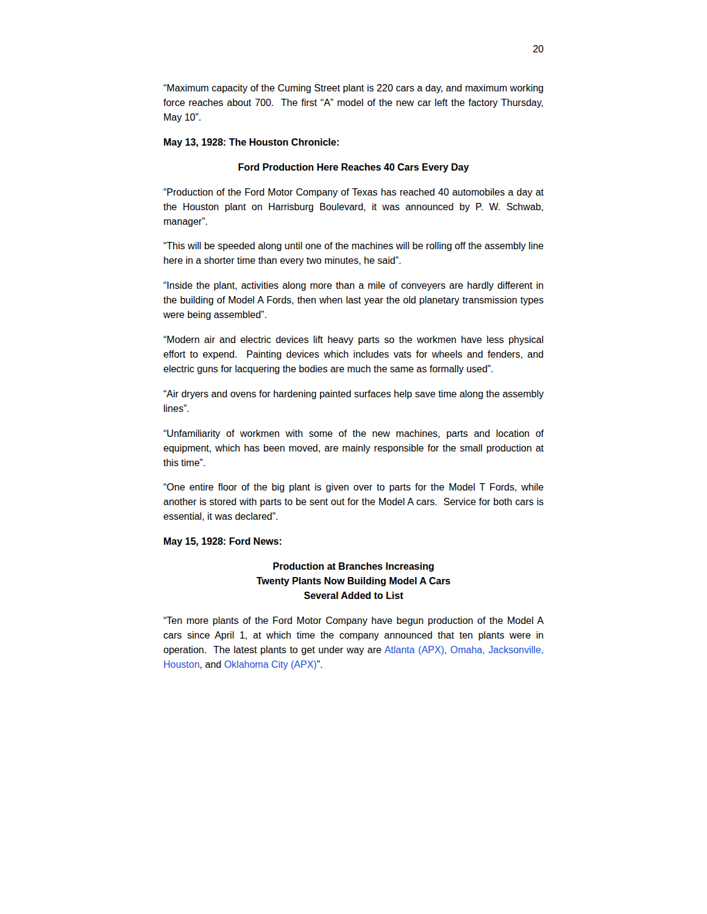20
“Maximum capacity of the Cuming Street plant is 220 cars a day, and maximum working force reaches about 700. The first “A” model of the new car left the factory Thursday, May 10”.
May 13, 1928: The Houston Chronicle:
Ford Production Here Reaches 40 Cars Every Day
“Production of the Ford Motor Company of Texas has reached 40 automobiles a day at the Houston plant on Harrisburg Boulevard, it was announced by P. W. Schwab, manager”.
“This will be speeded along until one of the machines will be rolling off the assembly line here in a shorter time than every two minutes, he said”.
“Inside the plant, activities along more than a mile of conveyers are hardly different in the building of Model A Fords, then when last year the old planetary transmission types were being assembled”.
“Modern air and electric devices lift heavy parts so the workmen have less physical effort to expend. Painting devices which includes vats for wheels and fenders, and electric guns for lacquering the bodies are much the same as formally used”.
“Air dryers and ovens for hardening painted surfaces help save time along the assembly lines”.
“Unfamiliarity of workmen with some of the new machines, parts and location of equipment, which has been moved, are mainly responsible for the small production at this time”.
“One entire floor of the big plant is given over to parts for the Model T Fords, while another is stored with parts to be sent out for the Model A cars. Service for both cars is essential, it was declared”.
May 15, 1928: Ford News:
Production at Branches Increasing
Twenty Plants Now Building Model A Cars
Several Added to List
“Ten more plants of the Ford Motor Company have begun production of the Model A cars since April 1, at which time the company announced that ten plants were in operation. The latest plants to get under way are Atlanta (APX), Omaha, Jacksonville, Houston, and Oklahoma City (APX)”.